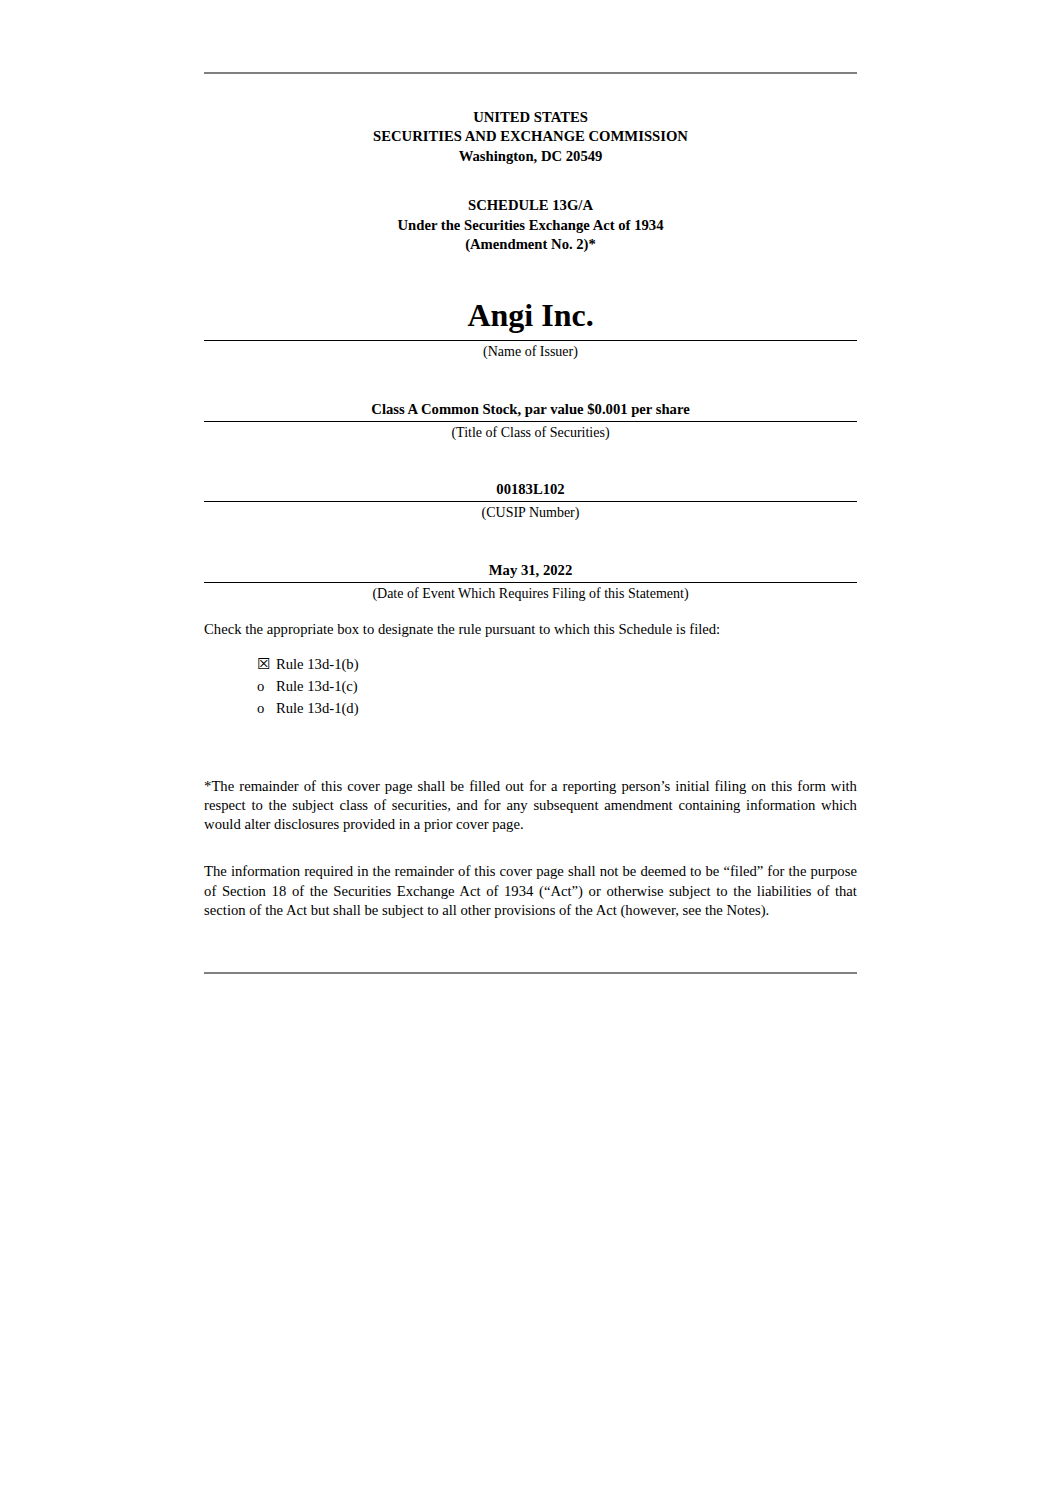UNITED STATES SECURITIES AND EXCHANGE COMMISSION Washington, DC 20549
SCHEDULE 13G/A Under the Securities Exchange Act of 1934 (Amendment No. 2)*
Angi Inc.
(Name of Issuer)
Class A Common Stock, par value $0.001 per share
(Title of Class of Securities)
00183L102
(CUSIP Number)
May 31, 2022
(Date of Event Which Requires Filing of this Statement)
Check the appropriate box to designate the rule pursuant to which this Schedule is filed:
☒ Rule 13d-1(b)
o Rule 13d-1(c)
o Rule 13d-1(d)
*The remainder of this cover page shall be filled out for a reporting person’s initial filing on this form with respect to the subject class of securities, and for any subsequent amendment containing information which would alter disclosures provided in a prior cover page.
The information required in the remainder of this cover page shall not be deemed to be “filed” for the purpose of Section 18 of the Securities Exchange Act of 1934 (“Act”) or otherwise subject to the liabilities of that section of the Act but shall be subject to all other provisions of the Act (however, see the Notes).